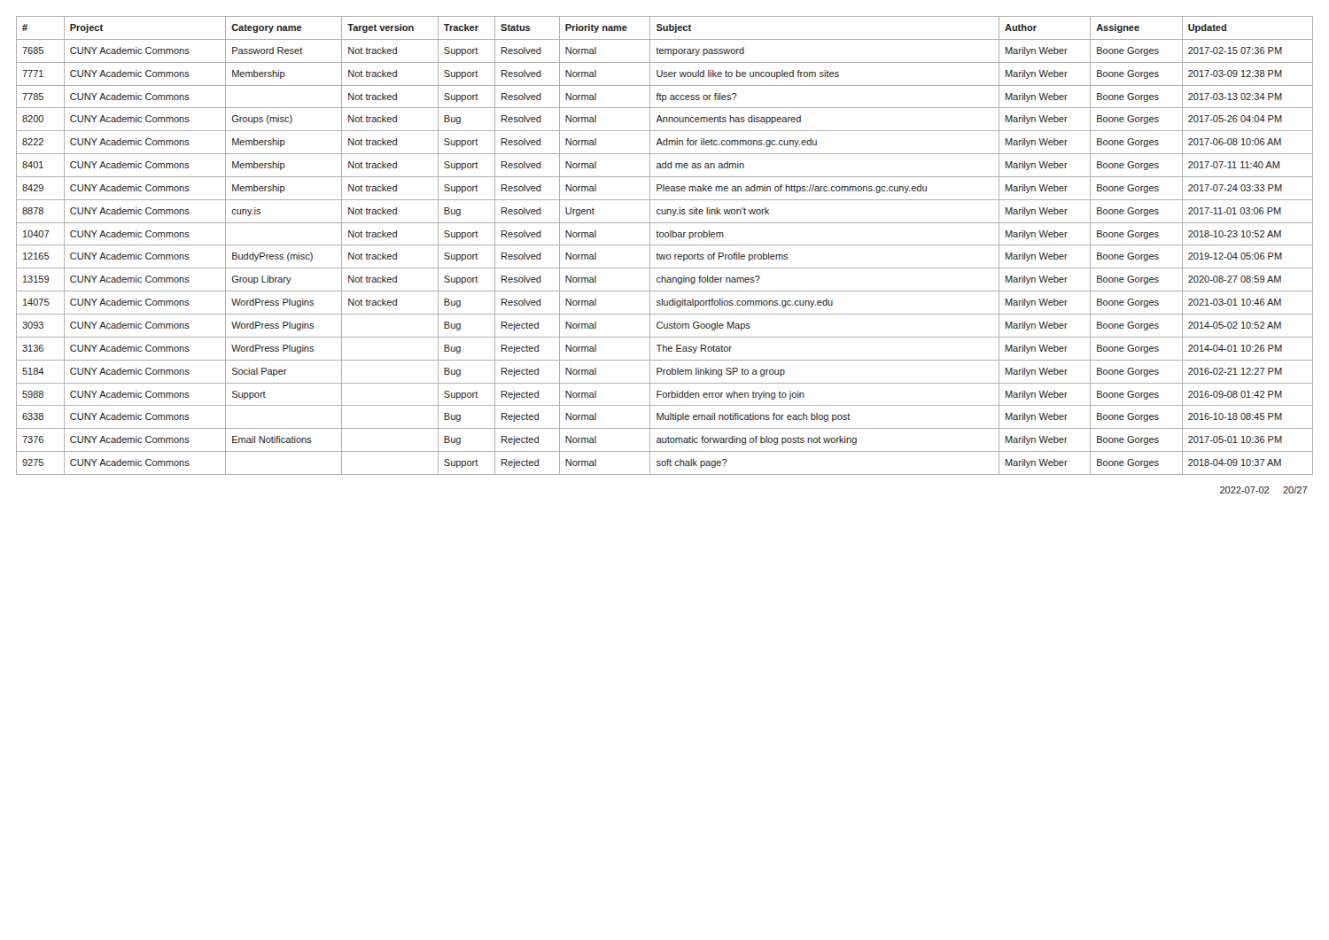Redmine issue listing
| # | Project | Category name | Target version | Tracker | Status | Priority name | Subject | Author | Assignee | Updated |
| --- | --- | --- | --- | --- | --- | --- | --- | --- | --- | --- |
| 7685 | CUNY Academic Commons | Password Reset | Not tracked | Support | Resolved | Normal | temporary password | Marilyn Weber | Boone Gorges | 2017-02-15 07:36 PM |
| 7771 | CUNY Academic Commons | Membership | Not tracked | Support | Resolved | Normal | User would like to be uncoupled from sites | Marilyn Weber | Boone Gorges | 2017-03-09 12:38 PM |
| 7785 | CUNY Academic Commons | | Not tracked | Support | Resolved | Normal | ftp access or files? | Marilyn Weber | Boone Gorges | 2017-03-13 02:34 PM |
| 8200 | CUNY Academic Commons | Groups (misc) | Not tracked | Bug | Resolved | Normal | Announcements has disappeared | Marilyn Weber | Boone Gorges | 2017-05-26 04:04 PM |
| 8222 | CUNY Academic Commons | Membership | Not tracked | Support | Resolved | Normal | Admin for iletc.commons.gc.cuny.edu | Marilyn Weber | Boone Gorges | 2017-06-08 10:06 AM |
| 8401 | CUNY Academic Commons | Membership | Not tracked | Support | Resolved | Normal | add me as an admin | Marilyn Weber | Boone Gorges | 2017-07-11 11:40 AM |
| 8429 | CUNY Academic Commons | Membership | Not tracked | Support | Resolved | Normal | Please make me an admin of https://arc.commons.gc.cuny.edu | Marilyn Weber | Boone Gorges | 2017-07-24 03:33 PM |
| 8878 | CUNY Academic Commons | cuny.is | Not tracked | Bug | Resolved | Urgent | cuny.is site link won't work | Marilyn Weber | Boone Gorges | 2017-11-01 03:06 PM |
| 10407 | CUNY Academic Commons | | Not tracked | Support | Resolved | Normal | toolbar problem | Marilyn Weber | Boone Gorges | 2018-10-23 10:52 AM |
| 12165 | CUNY Academic Commons | BuddyPress (misc) | Not tracked | Support | Resolved | Normal | two reports of Profile problems | Marilyn Weber | Boone Gorges | 2019-12-04 05:06 PM |
| 13159 | CUNY Academic Commons | Group Library | Not tracked | Support | Resolved | Normal | changing folder names? | Marilyn Weber | Boone Gorges | 2020-08-27 08:59 AM |
| 14075 | CUNY Academic Commons | WordPress Plugins | Not tracked | Bug | Resolved | Normal | sludigitalportfolios.commons.gc.cuny.edu | Marilyn Weber | Boone Gorges | 2021-03-01 10:46 AM |
| 3093 | CUNY Academic Commons | WordPress Plugins | | Bug | Rejected | Normal | Custom Google Maps | Marilyn Weber | Boone Gorges | 2014-05-02 10:52 AM |
| 3136 | CUNY Academic Commons | WordPress Plugins | | Bug | Rejected | Normal | The Easy Rotator | Marilyn Weber | Boone Gorges | 2014-04-01 10:26 PM |
| 5184 | CUNY Academic Commons | Social Paper | | Bug | Rejected | Normal | Problem linking SP to a group | Marilyn Weber | Boone Gorges | 2016-02-21 12:27 PM |
| 5988 | CUNY Academic Commons | Support | | Support | Rejected | Normal | Forbidden error when trying to join | Marilyn Weber | Boone Gorges | 2016-09-08 01:42 PM |
| 6338 | CUNY Academic Commons | | | Bug | Rejected | Normal | Multiple email notifications for each blog post | Marilyn Weber | Boone Gorges | 2016-10-18 08:45 PM |
| 7376 | CUNY Academic Commons | Email Notifications | | Bug | Rejected | Normal | automatic forwarding of blog posts not working | Marilyn Weber | Boone Gorges | 2017-05-01 10:36 PM |
| 9275 | CUNY Academic Commons | | | Support | Rejected | Normal | soft chalk page? | Marilyn Weber | Boone Gorges | 2018-04-09 10:37 AM |
| 2022-07-02 20/27 |